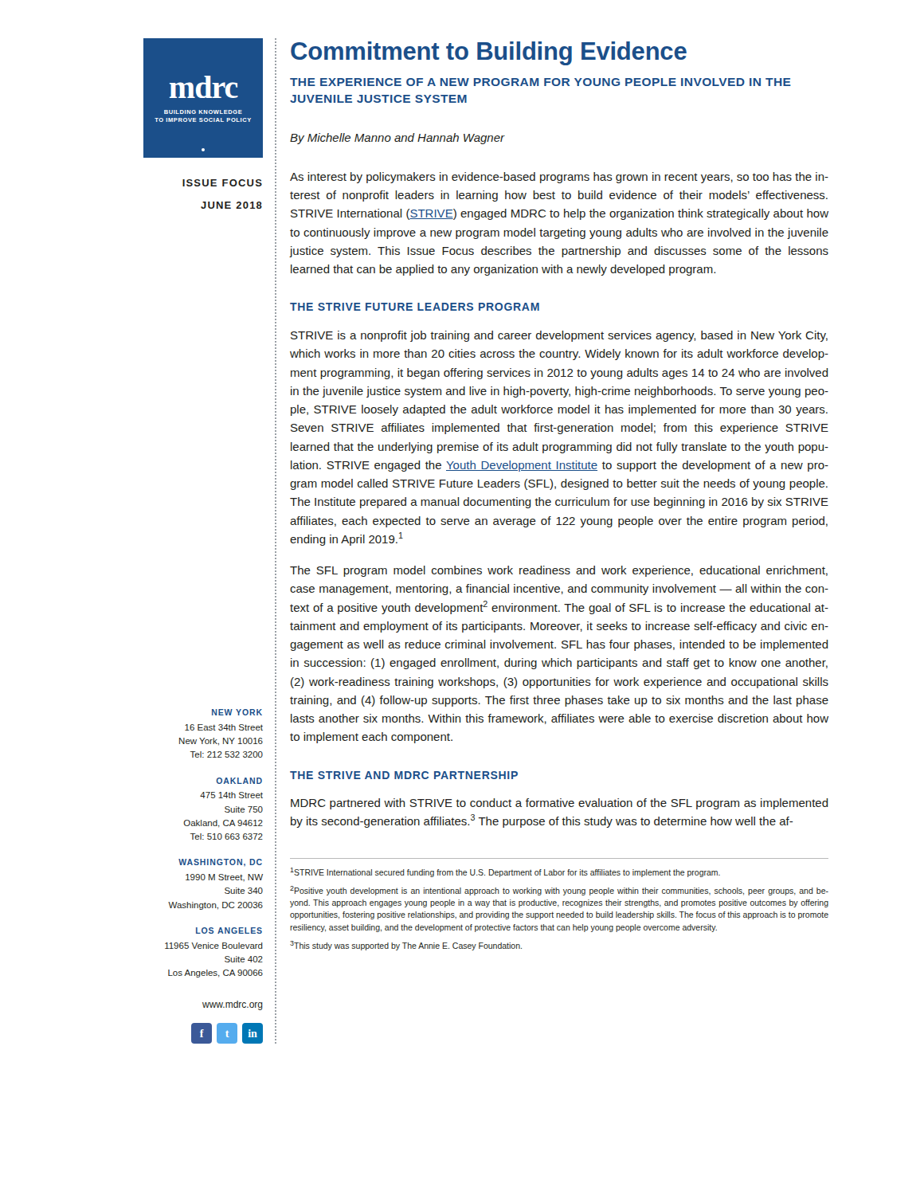mdrc
BUILDING KNOWLEDGE
TO IMPROVE SOCIAL POLICY
ISSUE FOCUS
JUNE 2018
New York
16 East 34th Street
New York, NY 10016
Tel: 212 532 3200
Oakland
475 14th Street
Suite 750
Oakland, CA 94612
Tel: 510 663 6372
Washington, DC
1990 M Street, NW
Suite 340
Washington, DC 20036
Los Angeles
11965 Venice Boulevard
Suite 402
Los Angeles, CA 90066
www.mdrc.org
f t in
Commitment to Building Evidence
The Experience of a New Program for Young People Involved in the Juvenile Justice System
By Michelle Manno and Hannah Wagner
As interest by policymakers in evidence-based programs has grown in recent years, so too has the interest of nonprofit leaders in learning how best to build evidence of their models’ effectiveness. STRIVE International (STRIVE) engaged MDRC to help the organization think strategically about how to continuously improve a new program model targeting young adults who are involved in the juvenile justice system. This Issue Focus describes the partnership and discusses some of the lessons learned that can be applied to any organization with a newly developed program.
The STRIVE Future Leaders Program
STRIVE is a nonprofit job training and career development services agency, based in New York City, which works in more than 20 cities across the country. Widely known for its adult workforce development programming, it began offering services in 2012 to young adults ages 14 to 24 who are involved in the juvenile justice system and live in high-poverty, high-crime neighborhoods. To serve young people, STRIVE loosely adapted the adult workforce model it has implemented for more than 30 years. Seven STRIVE affiliates implemented that first-generation model; from this experience STRIVE learned that the underlying premise of its adult programming did not fully translate to the youth population. STRIVE engaged the Youth Development Institute to support the development of a new program model called STRIVE Future Leaders (SFL), designed to better suit the needs of young people. The Institute prepared a manual documenting the curriculum for use beginning in 2016 by six STRIVE affiliates, each expected to serve an average of 122 young people over the entire program period, ending in April 2019.1
The SFL program model combines work readiness and work experience, educational enrichment, case management, mentoring, a financial incentive, and community involvement — all within the context of a positive youth development2 environment. The goal of SFL is to increase the educational attainment and employment of its participants. Moreover, it seeks to increase self-efficacy and civic engagement as well as reduce criminal involvement. SFL has four phases, intended to be implemented in succession: (1) engaged enrollment, during which participants and staff get to know one another, (2) work-readiness training workshops, (3) opportunities for work experience and occupational skills training, and (4) follow-up supports. The first three phases take up to six months and the last phase lasts another six months. Within this framework, affiliates were able to exercise discretion about how to implement each component.
The STRIVE and MDRC Partnership
MDRC partnered with STRIVE to conduct a formative evaluation of the SFL program as implemented by its second-generation affiliates.3 The purpose of this study was to determine how well the af-
1STRIVE International secured funding from the U.S. Department of Labor for its affiliates to implement the program.
2Positive youth development is an intentional approach to working with young people within their communities, schools, peer groups, and beyond. This approach engages young people in a way that is productive, recognizes their strengths, and promotes positive outcomes by offering opportunities, fostering positive relationships, and providing the support needed to build leadership skills. The focus of this approach is to promote resiliency, asset building, and the development of protective factors that can help young people overcome adversity.
3This study was supported by The Annie E. Casey Foundation.